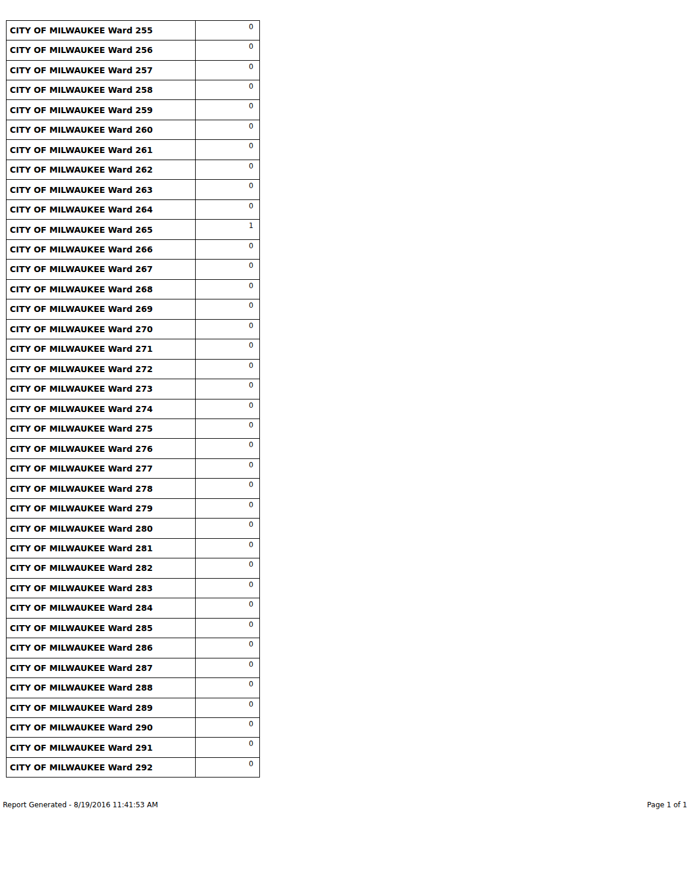| CITY OF MILWAUKEE Ward 255 | 0 |
| CITY OF MILWAUKEE Ward 256 | 0 |
| CITY OF MILWAUKEE Ward 257 | 0 |
| CITY OF MILWAUKEE Ward 258 | 0 |
| CITY OF MILWAUKEE Ward 259 | 0 |
| CITY OF MILWAUKEE Ward 260 | 0 |
| CITY OF MILWAUKEE Ward 261 | 0 |
| CITY OF MILWAUKEE Ward 262 | 0 |
| CITY OF MILWAUKEE Ward 263 | 0 |
| CITY OF MILWAUKEE Ward 264 | 0 |
| CITY OF MILWAUKEE Ward 265 | 1 |
| CITY OF MILWAUKEE Ward 266 | 0 |
| CITY OF MILWAUKEE Ward 267 | 0 |
| CITY OF MILWAUKEE Ward 268 | 0 |
| CITY OF MILWAUKEE Ward 269 | 0 |
| CITY OF MILWAUKEE Ward 270 | 0 |
| CITY OF MILWAUKEE Ward 271 | 0 |
| CITY OF MILWAUKEE Ward 272 | 0 |
| CITY OF MILWAUKEE Ward 273 | 0 |
| CITY OF MILWAUKEE Ward 274 | 0 |
| CITY OF MILWAUKEE Ward 275 | 0 |
| CITY OF MILWAUKEE Ward 276 | 0 |
| CITY OF MILWAUKEE Ward 277 | 0 |
| CITY OF MILWAUKEE Ward 278 | 0 |
| CITY OF MILWAUKEE Ward 279 | 0 |
| CITY OF MILWAUKEE Ward 280 | 0 |
| CITY OF MILWAUKEE Ward 281 | 0 |
| CITY OF MILWAUKEE Ward 282 | 0 |
| CITY OF MILWAUKEE Ward 283 | 0 |
| CITY OF MILWAUKEE Ward 284 | 0 |
| CITY OF MILWAUKEE Ward 285 | 0 |
| CITY OF MILWAUKEE Ward 286 | 0 |
| CITY OF MILWAUKEE Ward 287 | 0 |
| CITY OF MILWAUKEE Ward 288 | 0 |
| CITY OF MILWAUKEE Ward 289 | 0 |
| CITY OF MILWAUKEE Ward 290 | 0 |
| CITY OF MILWAUKEE Ward 291 | 0 |
| CITY OF MILWAUKEE Ward 292 | 0 |
Report Generated - 8/19/2016 11:41:53 AM Page 1 of 1